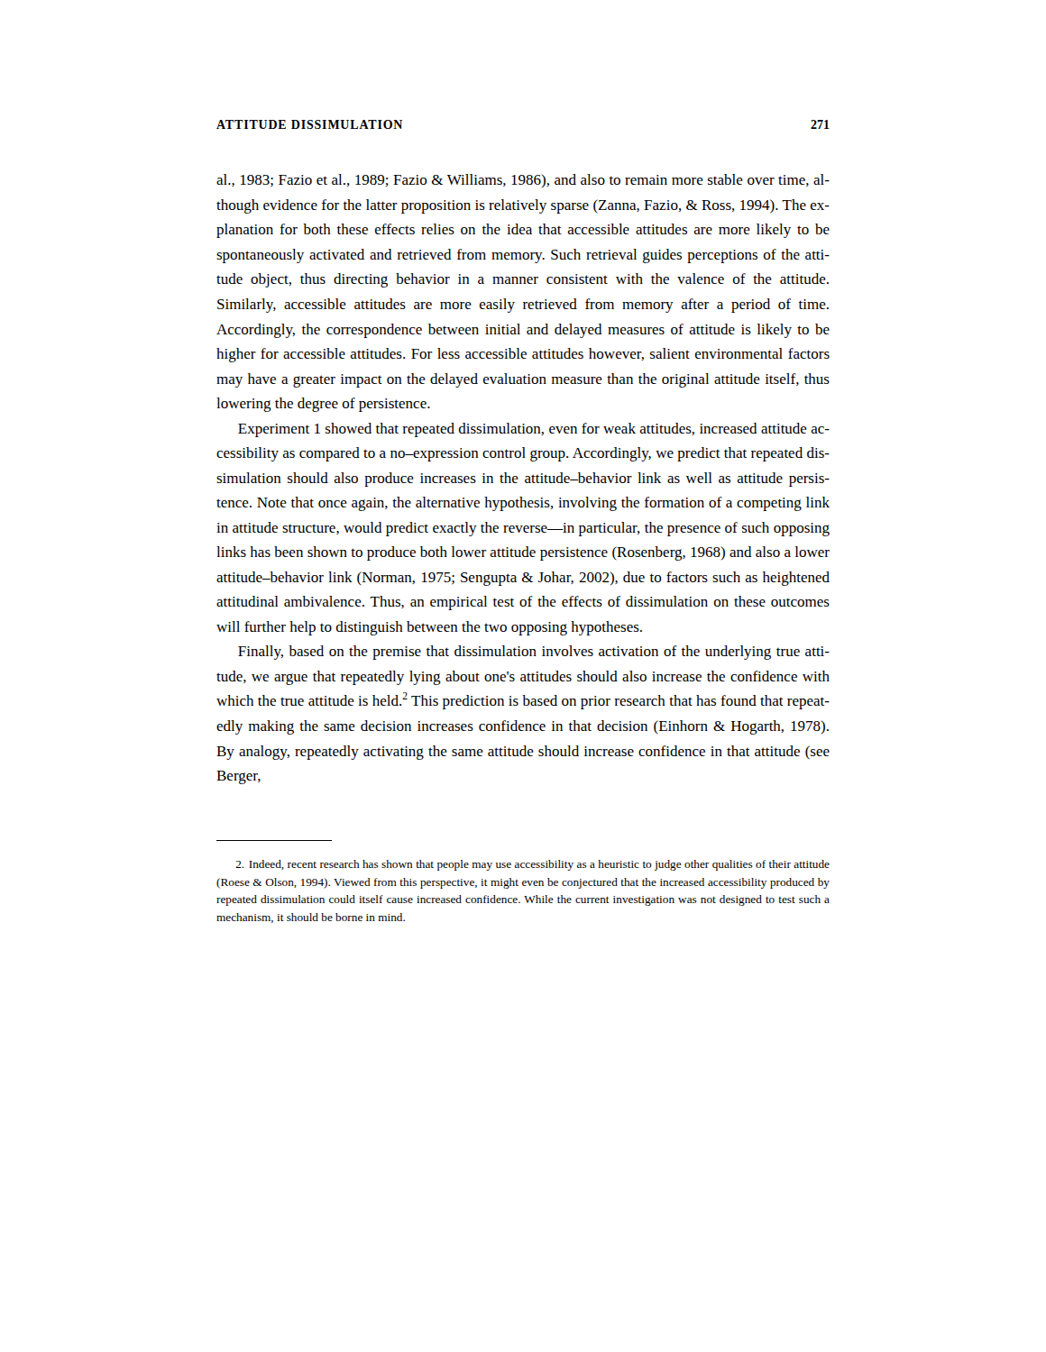Attitude Dissimulation 271
al., 1983; Fazio et al., 1989; Fazio & Williams, 1986), and also to remain more stable over time, although evidence for the latter proposition is relatively sparse (Zanna, Fazio, & Ross, 1994). The explanation for both these effects relies on the idea that accessible attitudes are more likely to be spontaneously activated and retrieved from memory. Such retrieval guides perceptions of the attitude object, thus directing behavior in a manner consistent with the valence of the attitude. Similarly, accessible attitudes are more easily retrieved from memory after a period of time. Accordingly, the correspondence between initial and delayed measures of attitude is likely to be higher for accessible attitudes. For less accessible attitudes however, salient environmental factors may have a greater impact on the delayed evaluation measure than the original attitude itself, thus lowering the degree of persistence.
Experiment 1 showed that repeated dissimulation, even for weak attitudes, increased attitude accessibility as compared to a no–expression control group. Accordingly, we predict that repeated dissimulation should also produce increases in the attitude–behavior link as well as attitude persistence. Note that once again, the alternative hypothesis, involving the formation of a competing link in attitude structure, would predict exactly the reverse—in particular, the presence of such opposing links has been shown to produce both lower attitude persistence (Rosenberg, 1968) and also a lower attitude–behavior link (Norman, 1975; Sengupta & Johar, 2002), due to factors such as heightened attitudinal ambivalence. Thus, an empirical test of the effects of dissimulation on these outcomes will further help to distinguish between the two opposing hypotheses.
Finally, based on the premise that dissimulation involves activation of the underlying true attitude, we argue that repeatedly lying about one's attitudes should also increase the confidence with which the true attitude is held.2 This prediction is based on prior research that has found that repeatedly making the same decision increases confidence in that decision (Einhorn & Hogarth, 1978). By analogy, repeatedly activating the same attitude should increase confidence in that attitude (see Berger,
2. Indeed, recent research has shown that people may use accessibility as a heuristic to judge other qualities of their attitude (Roese & Olson, 1994). Viewed from this perspective, it might even be conjectured that the increased accessibility produced by repeated dissimulation could itself cause increased confidence. While the current investigation was not designed to test such a mechanism, it should be borne in mind.